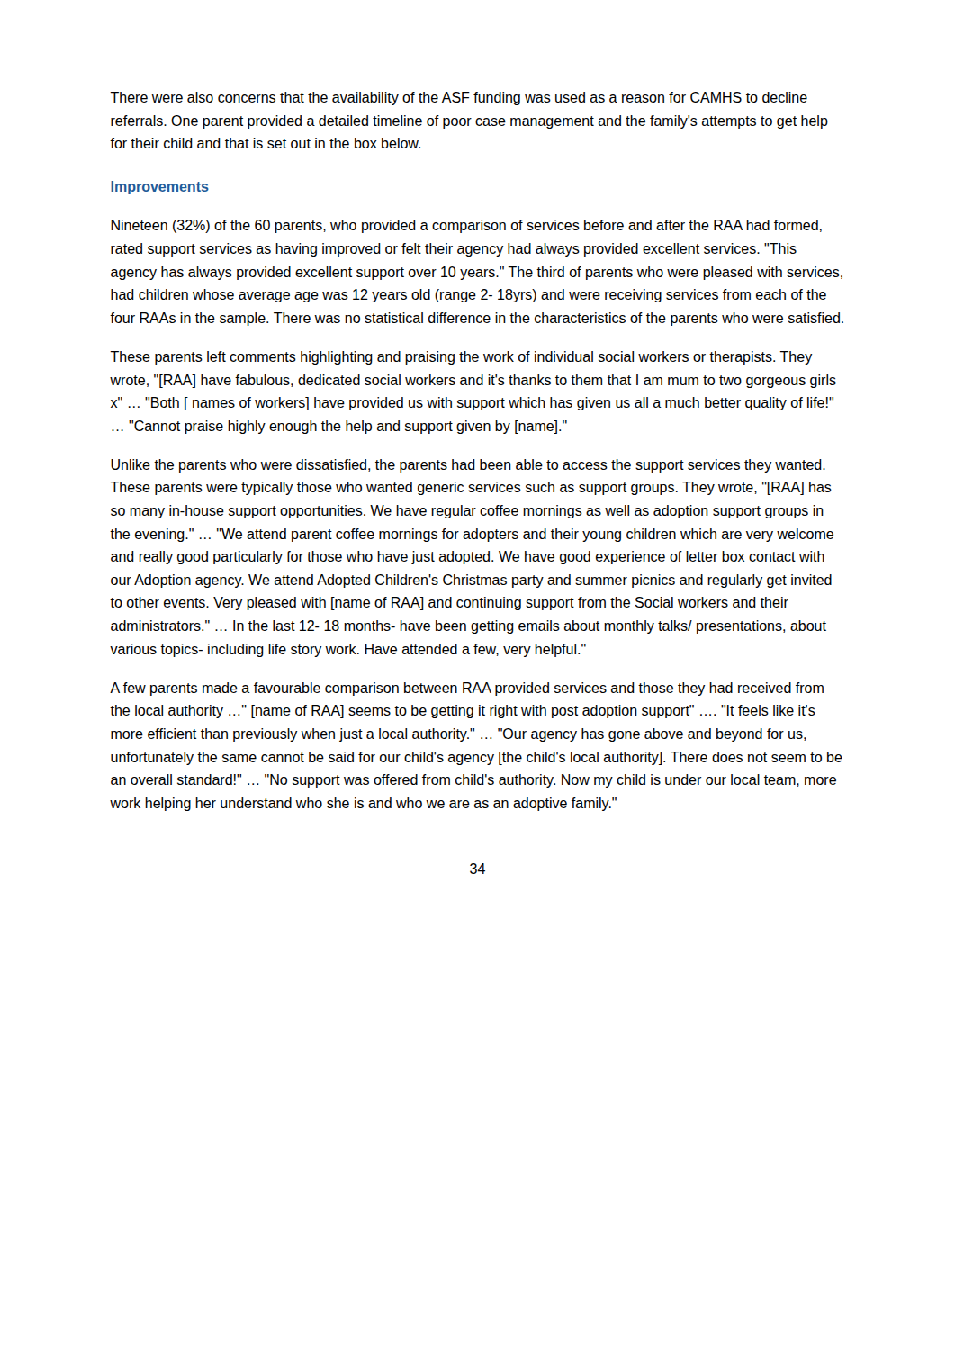There were also concerns that the availability of the ASF funding was used as a reason for CAMHS to decline referrals. One parent provided a detailed timeline of poor case management and the family's attempts to get help for their child and that is set out in the box below.
Improvements
Nineteen (32%) of the 60 parents, who provided a comparison of services before and after the RAA had formed, rated support services as having improved or felt their agency had always provided excellent services. "This agency has always provided excellent support over 10 years." The third of parents who were pleased with services, had children whose average age was 12 years old (range 2- 18yrs) and were receiving services from each of the four RAAs in the sample. There was no statistical difference in the characteristics of the parents who were satisfied.
These parents left comments highlighting and praising the work of individual social workers or therapists. They wrote, "[RAA] have fabulous, dedicated social workers and it's thanks to them that I am mum to two gorgeous girls x" … "Both [ names of workers] have provided us with support which has given us all a much better quality of life!" … "Cannot praise highly enough the help and support given by [name]."
Unlike the parents who were dissatisfied, the parents had been able to access the support services they wanted. These parents were typically those who wanted generic services such as support groups. They wrote, "[RAA] has so many in-house support opportunities. We have regular coffee mornings as well as adoption support groups in the evening." … "We attend parent coffee mornings for adopters and their young children which are very welcome and really good particularly for those who have just adopted. We have good experience of letter box contact with our Adoption agency. We attend Adopted Children's Christmas party and summer picnics and regularly get invited to other events. Very pleased with [name of RAA] and continuing support from the Social workers and their administrators." … In the last 12- 18 months- have been getting emails about monthly talks/ presentations, about various topics- including life story work. Have attended a few, very helpful."
A few parents made a favourable comparison between RAA provided services and those they had received from the local authority …" [name of RAA] seems to be getting it right with post adoption support" …. "It feels like it's more efficient than previously when just a local authority." … "Our agency has gone above and beyond for us, unfortunately the same cannot be said for our child's agency [the child's local authority]. There does not seem to be an overall standard!" … "No support was offered from child's authority. Now my child is under our local team, more work helping her understand who she is and who we are as an adoptive family."
34